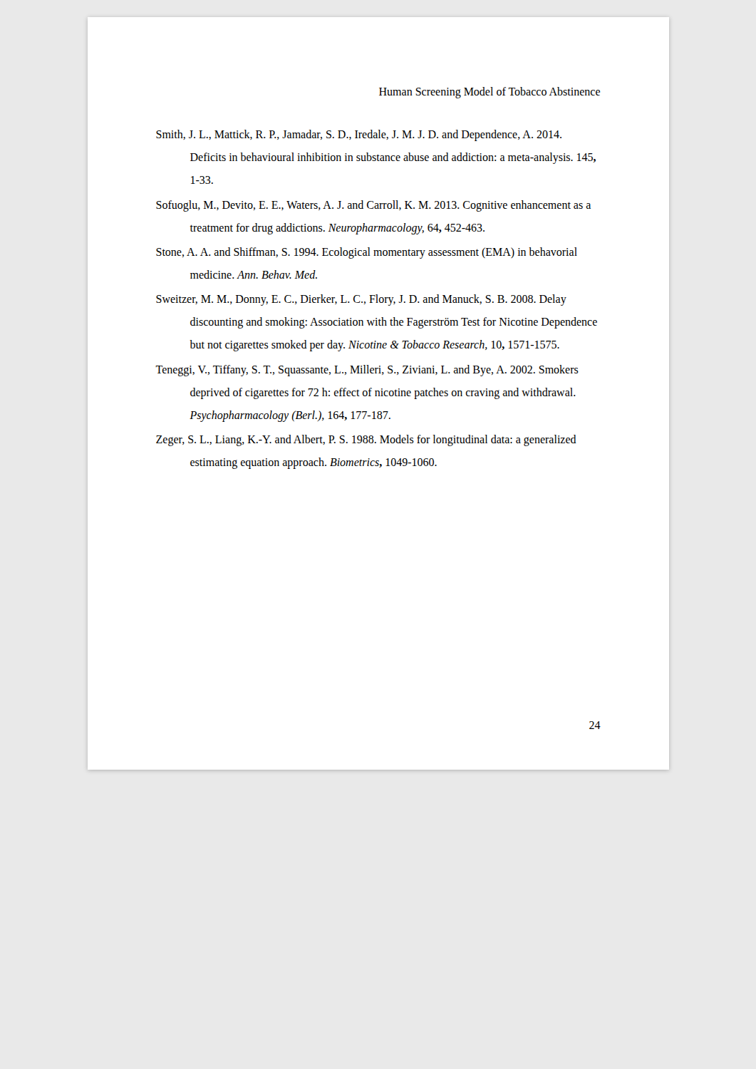Human Screening Model of Tobacco Abstinence
Smith, J. L., Mattick, R. P., Jamadar, S. D., Iredale, J. M. J. D. and Dependence, A. 2014. Deficits in behavioural inhibition in substance abuse and addiction: a meta-analysis. 145, 1-33.
Sofuoglu, M., Devito, E. E., Waters, A. J. and Carroll, K. M. 2013. Cognitive enhancement as a treatment for drug addictions. Neuropharmacology, 64, 452-463.
Stone, A. A. and Shiffman, S. 1994. Ecological momentary assessment (EMA) in behavorial medicine. Ann. Behav. Med.
Sweitzer, M. M., Donny, E. C., Dierker, L. C., Flory, J. D. and Manuck, S. B. 2008. Delay discounting and smoking: Association with the Fagerström Test for Nicotine Dependence but not cigarettes smoked per day. Nicotine & Tobacco Research, 10, 1571-1575.
Teneggi, V., Tiffany, S. T., Squassante, L., Milleri, S., Ziviani, L. and Bye, A. 2002. Smokers deprived of cigarettes for 72 h: effect of nicotine patches on craving and withdrawal. Psychopharmacology (Berl.), 164, 177-187.
Zeger, S. L., Liang, K.-Y. and Albert, P. S. 1988. Models for longitudinal data: a generalized estimating equation approach. Biometrics, 1049-1060.
24